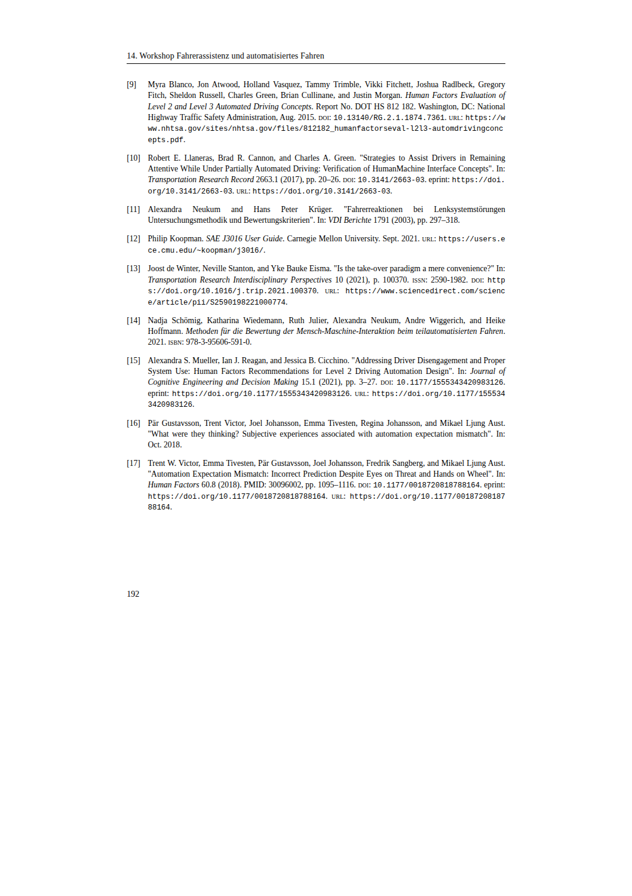14. Workshop Fahrerassistenz und automatisiertes Fahren
[9] Myra Blanco, Jon Atwood, Holland Vasquez, Tammy Trimble, Vikki Fitchett, Joshua Radlbeck, Gregory Fitch, Sheldon Russell, Charles Green, Brian Cullinane, and Justin Morgan. Human Factors Evaluation of Level 2 and Level 3 Automated Driving Concepts. Report No. DOT HS 812 182. Washington, DC: National Highway Traffic Safety Administration, Aug. 2015. DOI: 10.13140/RG.2.1.1874.7361. URL: https://www.nhtsa.gov/sites/nhtsa.gov/files/812182_humanfactorseval-l2l3-automdrivingconcepts.pdf.
[10] Robert E. Llaneras, Brad R. Cannon, and Charles A. Green. "Strategies to Assist Drivers in Remaining Attentive While Under Partially Automated Driving: Verification of HumanMachine Interface Concepts". In: Transportation Research Record 2663.1 (2017), pp. 20–26. DOI: 10.3141/2663-03. eprint: https://doi.org/10.3141/2663-03. URL: https://doi.org/10.3141/2663-03.
[11] Alexandra Neukum and Hans Peter Krüger. "Fahrerreaktionen bei Lenksystemstörungen Untersuchungsmethodik und Bewertungskriterien". In: VDI Berichte 1791 (2003), pp. 297–318.
[12] Philip Koopman. SAE J3016 User Guide. Carnegie Mellon University. Sept. 2021. URL: https://users.ece.cmu.edu/~koopman/j3016/.
[13] Joost de Winter, Neville Stanton, and Yke Bauke Eisma. "Is the take-over paradigm a mere convenience?" In: Transportation Research Interdisciplinary Perspectives 10 (2021), p. 100370. ISSN: 2590-1982. DOI: https://doi.org/10.1016/j.trip.2021.100370. URL: https://www.sciencedirect.com/science/article/pii/S2590198221000774.
[14] Nadja Schömig, Katharina Wiedemann, Ruth Julier, Alexandra Neukum, Andre Wiggerich, and Heike Hoffmann. Methoden für die Bewertung der Mensch-Maschine-Interaktion beim teilautomatisierten Fahren. 2021. ISBN: 978-3-95606-591-0.
[15] Alexandra S. Mueller, Ian J. Reagan, and Jessica B. Cicchino. "Addressing Driver Disengagement and Proper System Use: Human Factors Recommendations for Level 2 Driving Automation Design". In: Journal of Cognitive Engineering and Decision Making 15.1 (2021), pp. 3–27. DOI: 10.1177/1555343420983126. eprint: https://doi.org/10.1177/1555343420983126. URL: https://doi.org/10.1177/1555343420983126.
[16] Pär Gustavsson, Trent Victor, Joel Johansson, Emma Tivesten, Regina Johansson, and Mikael Ljung Aust. "What were they thinking? Subjective experiences associated with automation expectation mismatch". In: Oct. 2018.
[17] Trent W. Victor, Emma Tivesten, Pär Gustavsson, Joel Johansson, Fredrik Sangberg, and Mikael Ljung Aust. "Automation Expectation Mismatch: Incorrect Prediction Despite Eyes on Threat and Hands on Wheel". In: Human Factors 60.8 (2018). PMID: 30096002, pp. 1095–1116. DOI: 10.1177/0018720818788164. eprint: https://doi.org/10.1177/0018720818788164. URL: https://doi.org/10.1177/0018720818788164.
192